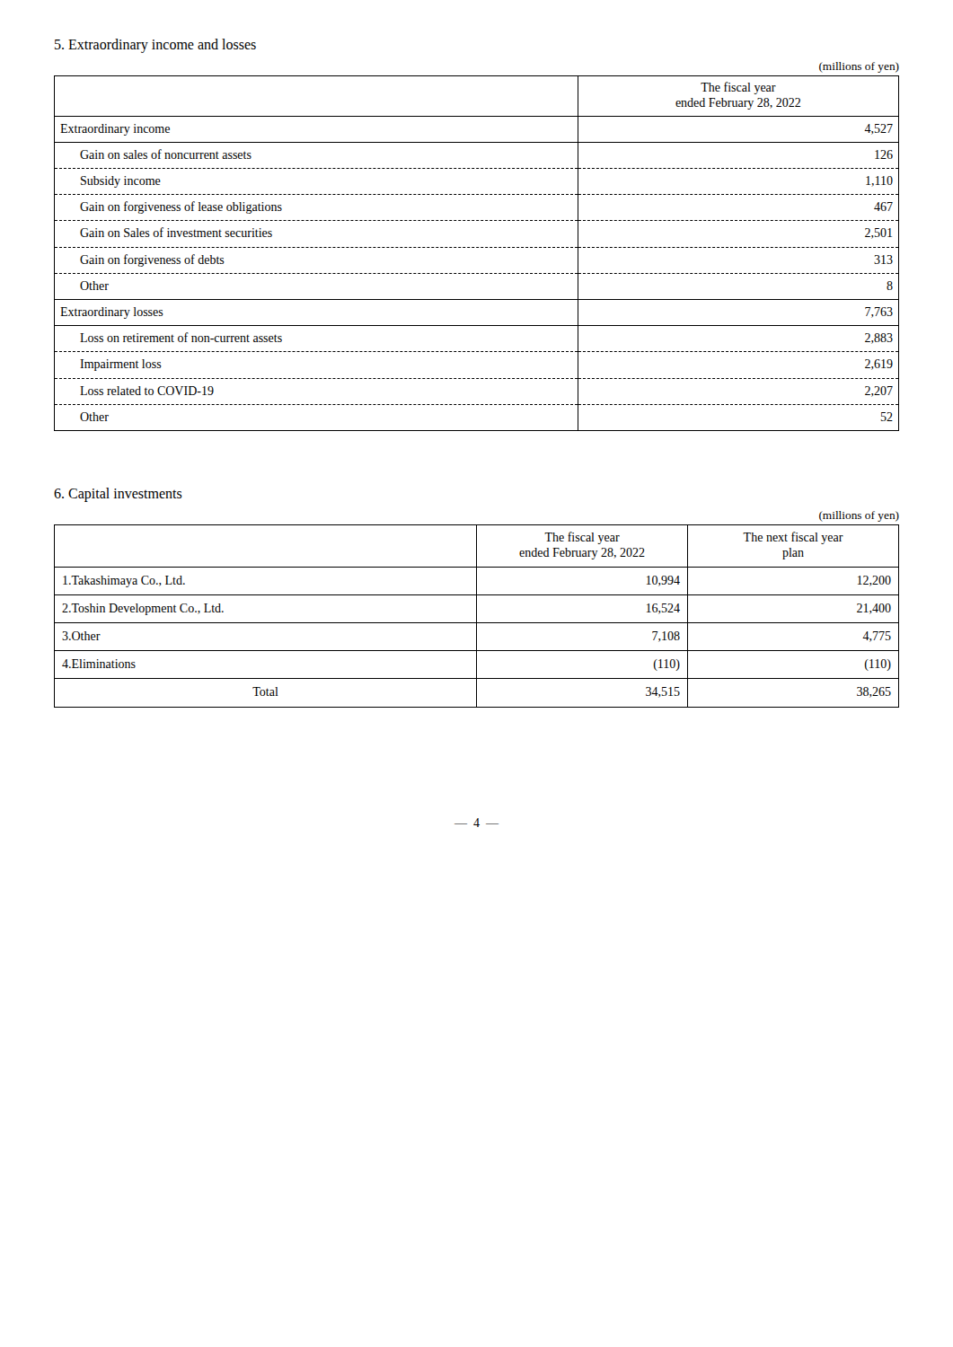5. Extraordinary income and losses
(millions of yen)
| | The fiscal year ended February 28, 2022 |
| --- | --- |
| Extraordinary income | 4,527 |
| Gain on sales of noncurrent assets | 126 |
| Subsidy income | 1,110 |
| Gain on forgiveness of lease obligations | 467 |
| Gain on Sales of investment securities | 2,501 |
| Gain on forgiveness of debts | 313 |
| Other | 8 |
| Extraordinary losses | 7,763 |
| Loss on retirement of non-current assets | 2,883 |
| Impairment loss | 2,619 |
| Loss related to COVID-19 | 2,207 |
| Other | 52 |
6. Capital investments
(millions of yen)
| | The fiscal year ended February 28, 2022 | The next fiscal year plan |
| --- | --- | --- |
| 1.Takashimaya Co., Ltd. | 10,994 | 12,200 |
| 2.Toshin Development Co., Ltd. | 16,524 | 21,400 |
| 3.Other | 7,108 | 4,775 |
| 4.Eliminations | (110) | (110) |
| Total | 34,515 | 38,265 |
— 4 —